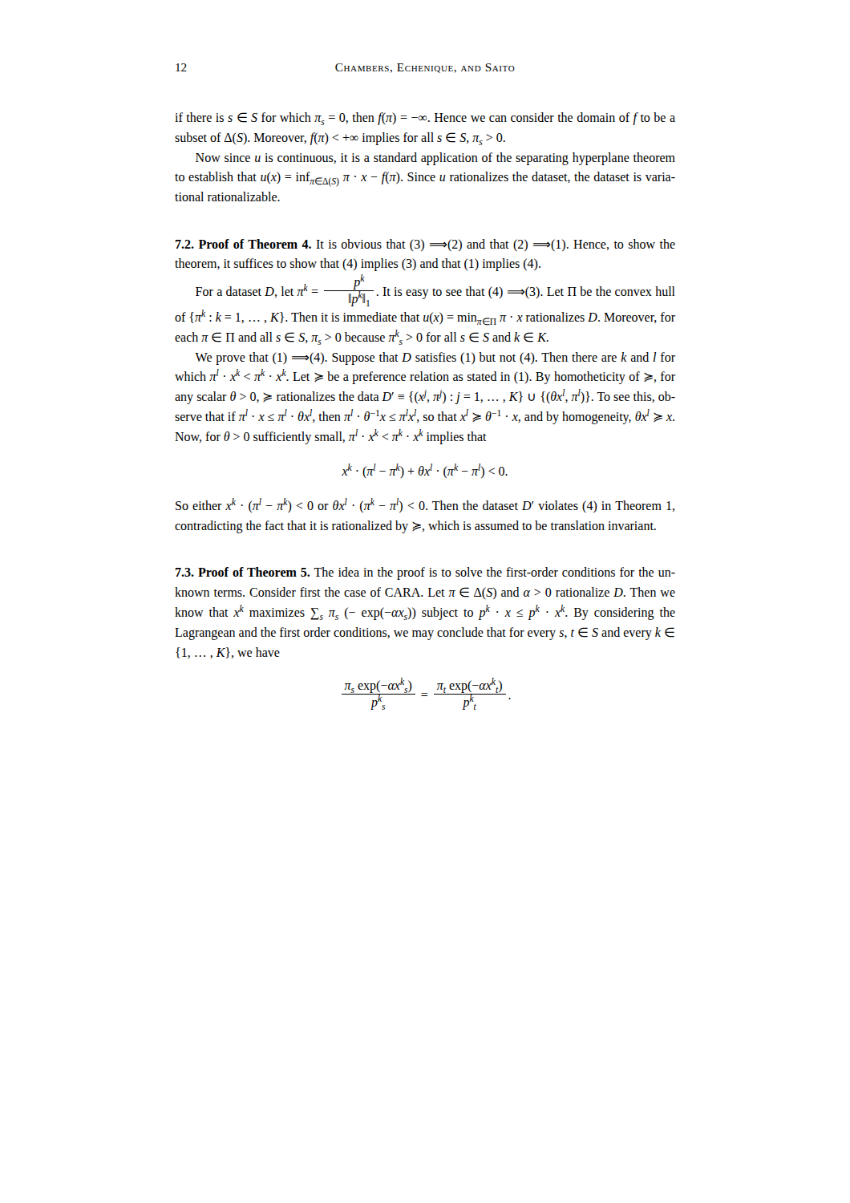12 Chambers, Echenique, and Saito
if there is s ∈ S for which πs = 0, then f(π) = −∞. Hence we can consider the domain of f to be a subset of Δ(S). Moreover, f(π) < +∞ implies for all s ∈ S, πs > 0.
Now since u is continuous, it is a standard application of the separating hyperplane theorem to establish that u(x) = infπ∈Δ(S) π · x − f(π). Since u rationalizes the dataset, the dataset is variational rationalizable.
7.2. Proof of Theorem 4. It is obvious that (3) ⟹(2) and that (2) ⟹(1). Hence, to show the theorem, it suffices to show that (4) implies (3) and that (1) implies (4).
For a dataset D, let πk = pk‖pk‖1. It is easy to see that (4) ⟹(3). Let Π be the convex hull of {πk : k = 1, … , K}. Then it is immediate that u(x) = minπ∈Π π · x rationalizes D. Moreover, for each π ∈ Π and all s ∈ S, πs > 0 because πks > 0 for all s ∈ S and k ∈ K.
We prove that (1) ⟹(4). Suppose that D satisfies (1) but not (4). Then there are k and l for which πl · xk < πk · xk. Let ≽ be a preference relation as stated in (1). By homotheticity of ≽, for any scalar θ > 0, ≽ rationalizes the data D′ ≡ {(xj, πj) : j = 1, … , K} ∪ {(θxl, πl)}. To see this, observe that if πl · x ≤ πl · θxl, then πl · θ−1x ≤ πlxl, so that xl ≽ θ−1 · x, and by homogeneity, θxl ≽ x. Now, for θ > 0 sufficiently small, πl · xk < πk · xk implies that
xk · (πl − πk) + θxl · (πk − πl) < 0.
So either xk · (πl − πk) < 0 or θxl · (πk − πl) < 0. Then the dataset D′ violates (4) in Theorem 1, contradicting the fact that it is rationalized by ≽, which is assumed to be translation invariant.
7.3. Proof of Theorem 5. The idea in the proof is to solve the first-order conditions for the unknown terms. Consider first the case of CARA. Let π ∈ Δ(S) and α > 0 rationalize D. Then we know that xk maximizes ∑s πs (− exp(−αxs)) subject to pk · x ≤ pk · xk. By considering the Lagrangean and the first order conditions, we may conclude that for every s, t ∈ S and every k ∈ {1, … , K}, we have
πs exp(−αxks) pks = πt exp(−αxkt) pkt.